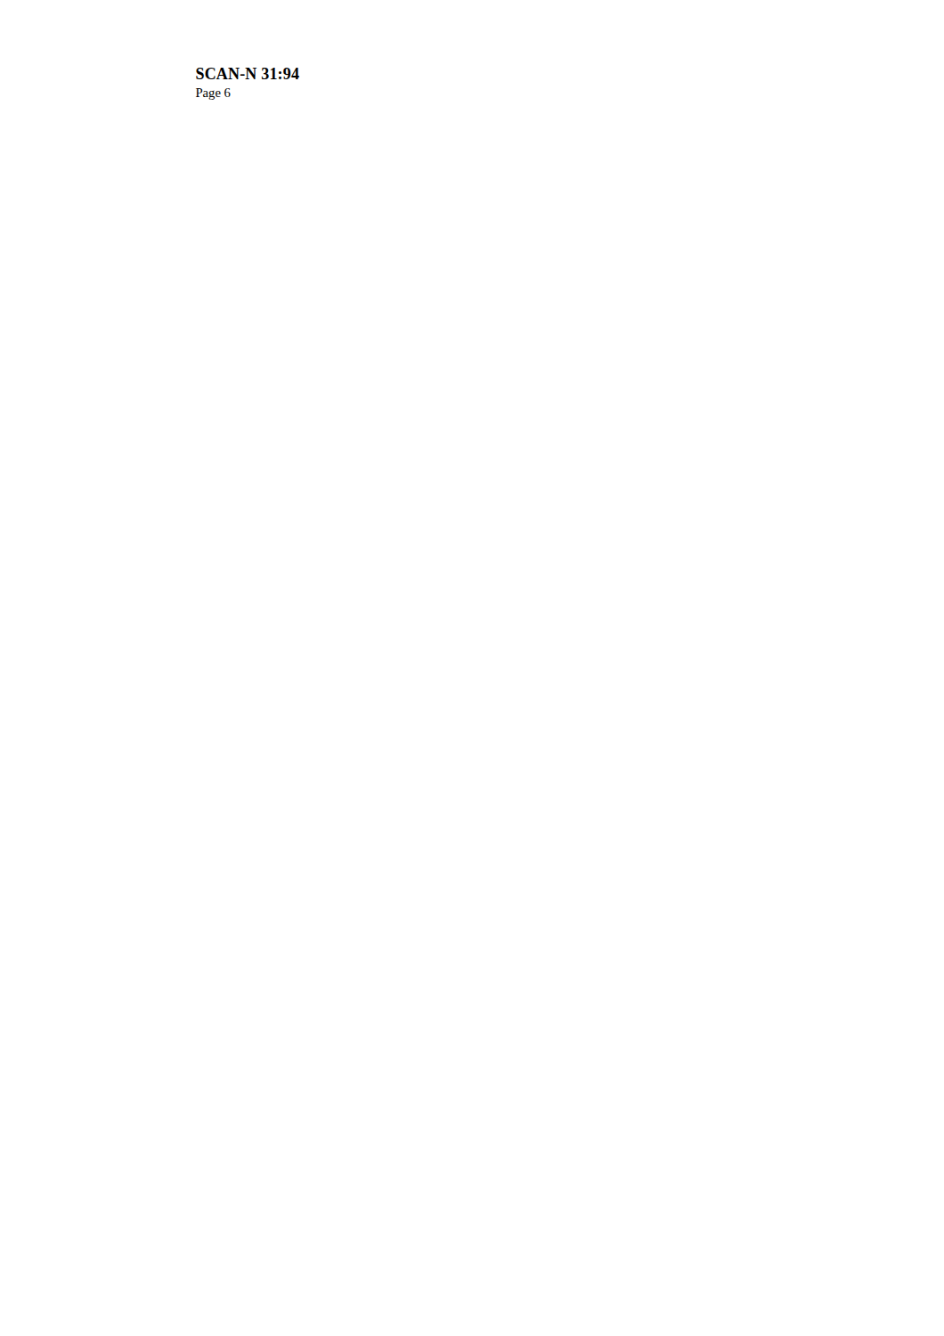SCAN-N 31:94
Page 6